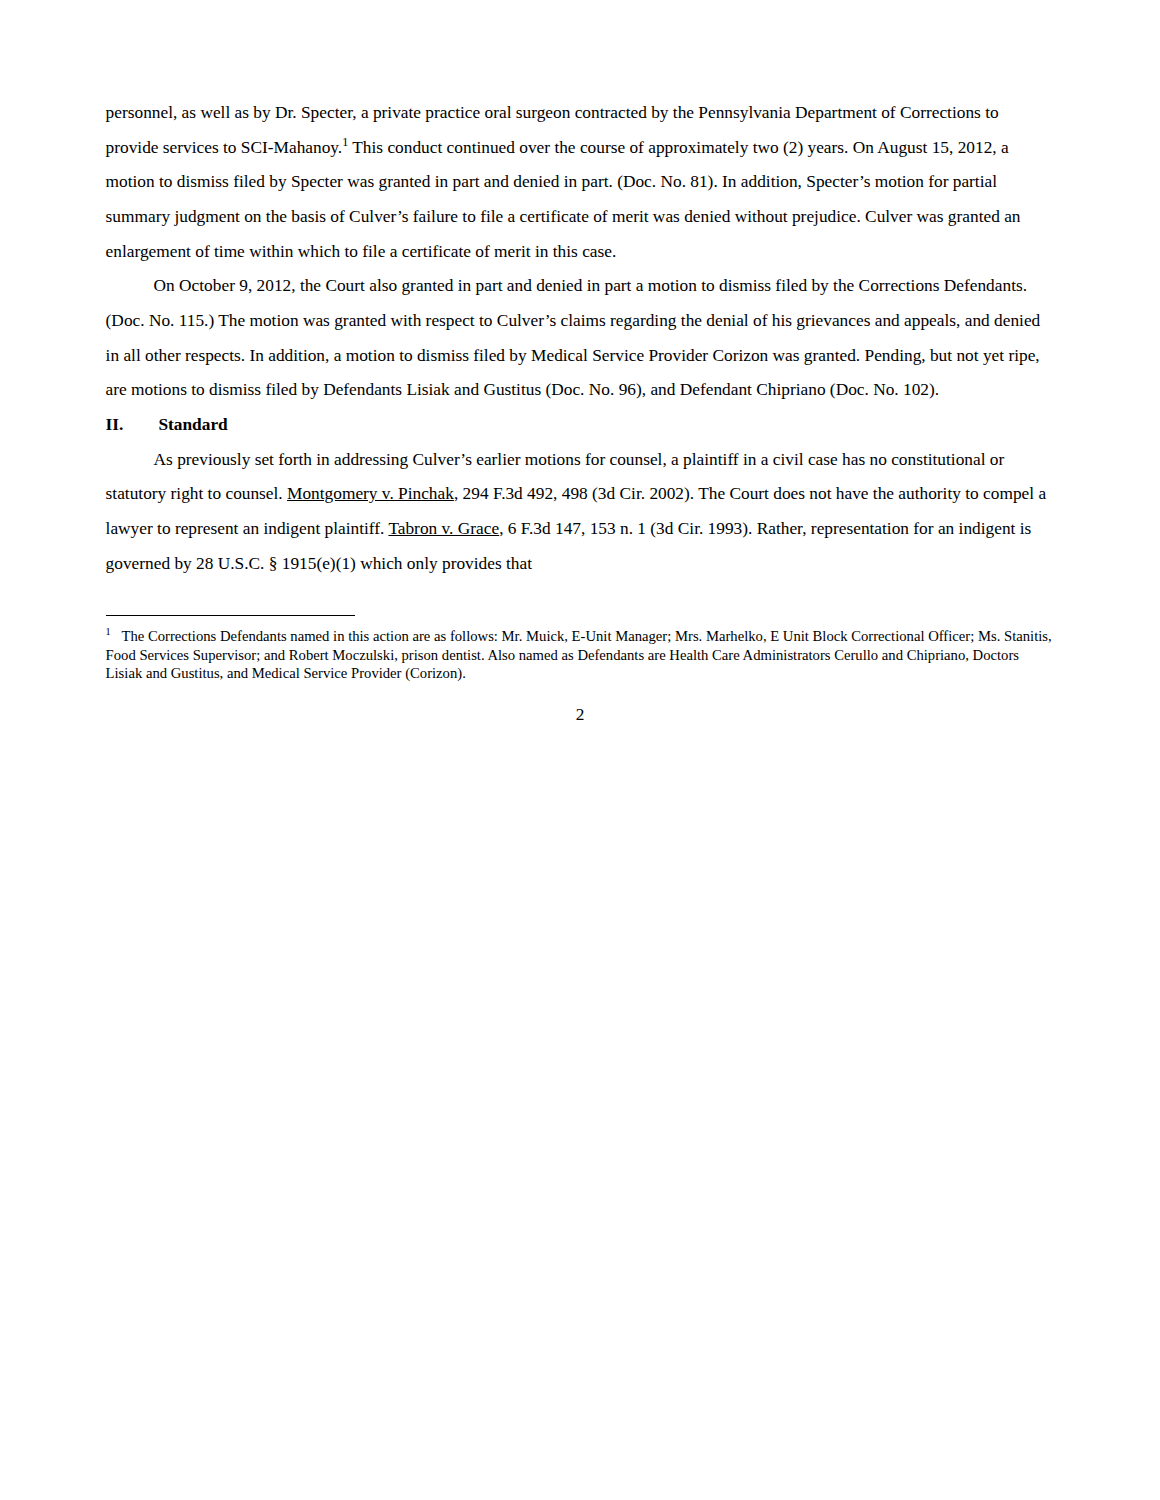personnel, as well as by Dr. Specter, a private practice oral surgeon contracted by the Pennsylvania Department of Corrections to provide services to SCI-Mahanoy.1 This conduct continued over the course of approximately two (2) years. On August 15, 2012, a motion to dismiss filed by Specter was granted in part and denied in part. (Doc. No. 81). In addition, Specter’s motion for partial summary judgment on the basis of Culver’s failure to file a certificate of merit was denied without prejudice. Culver was granted an enlargement of time within which to file a certificate of merit in this case.
On October 9, 2012, the Court also granted in part and denied in part a motion to dismiss filed by the Corrections Defendants. (Doc. No. 115.) The motion was granted with respect to Culver’s claims regarding the denial of his grievances and appeals, and denied in all other respects. In addition, a motion to dismiss filed by Medical Service Provider Corizon was granted. Pending, but not yet ripe, are motions to dismiss filed by Defendants Lisiak and Gustitus (Doc. No. 96), and Defendant Chipriano (Doc. No. 102).
II. Standard
As previously set forth in addressing Culver’s earlier motions for counsel, a plaintiff in a civil case has no constitutional or statutory right to counsel. Montgomery v. Pinchak, 294 F.3d 492, 498 (3d Cir. 2002). The Court does not have the authority to compel a lawyer to represent an indigent plaintiff. Tabron v. Grace, 6 F.3d 147, 153 n. 1 (3d Cir. 1993). Rather, representation for an indigent is governed by 28 U.S.C. § 1915(e)(1) which only provides that
1 The Corrections Defendants named in this action are as follows: Mr. Muick, E-Unit Manager; Mrs. Marhelko, E Unit Block Correctional Officer; Ms. Stanitis, Food Services Supervisor; and Robert Moczulski, prison dentist. Also named as Defendants are Health Care Administrators Cerullo and Chipriano, Doctors Lisiak and Gustitus, and Medical Service Provider (Corizon).
2